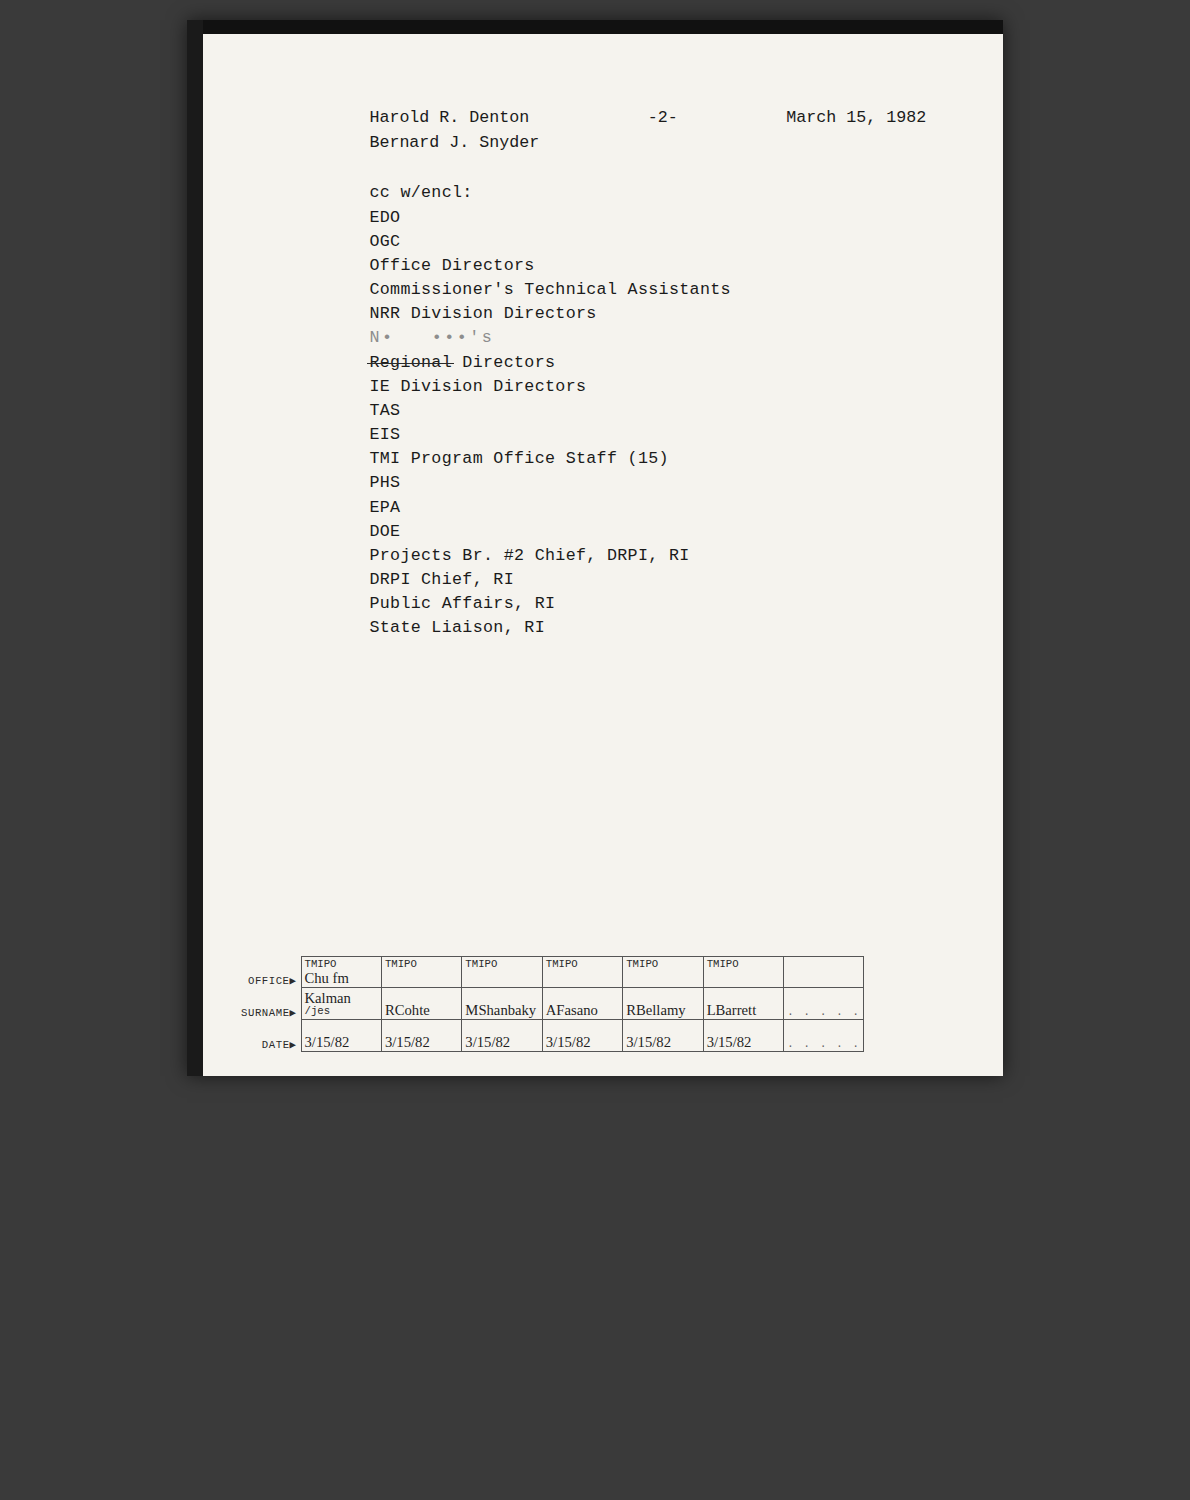Harold R. Denton Bernard J. Snyder
-2-
March 15, 1982
cc w/encl: EDO OGC Office Directors Commissioner's Technical Assistants NRR Division Directors N• •••'s Regional Directors IE Division Directors TAS EIS TMI Program Office Staff (15) PHS EPA DOE Projects Br. #2 Chief, DRPI, RI DRPI Chief, RI Public Affairs, RI State Liaison, RI
| OFFICE▶ | TMIPO Chu fm | TMIPO | TMIPO | TMIPO | TMIPO | TMIPO | |
| SURNAME▶ | Kalman /jes | RCohte | MShanbaky | AFasano | RBellamy | LBarrett | . . . . . |
| DATE▶ | 3/15/82 | 3/15/82 | 3/15/82 | 3/15/82 | 3/15/82 | 3/15/82 | . . . . . |